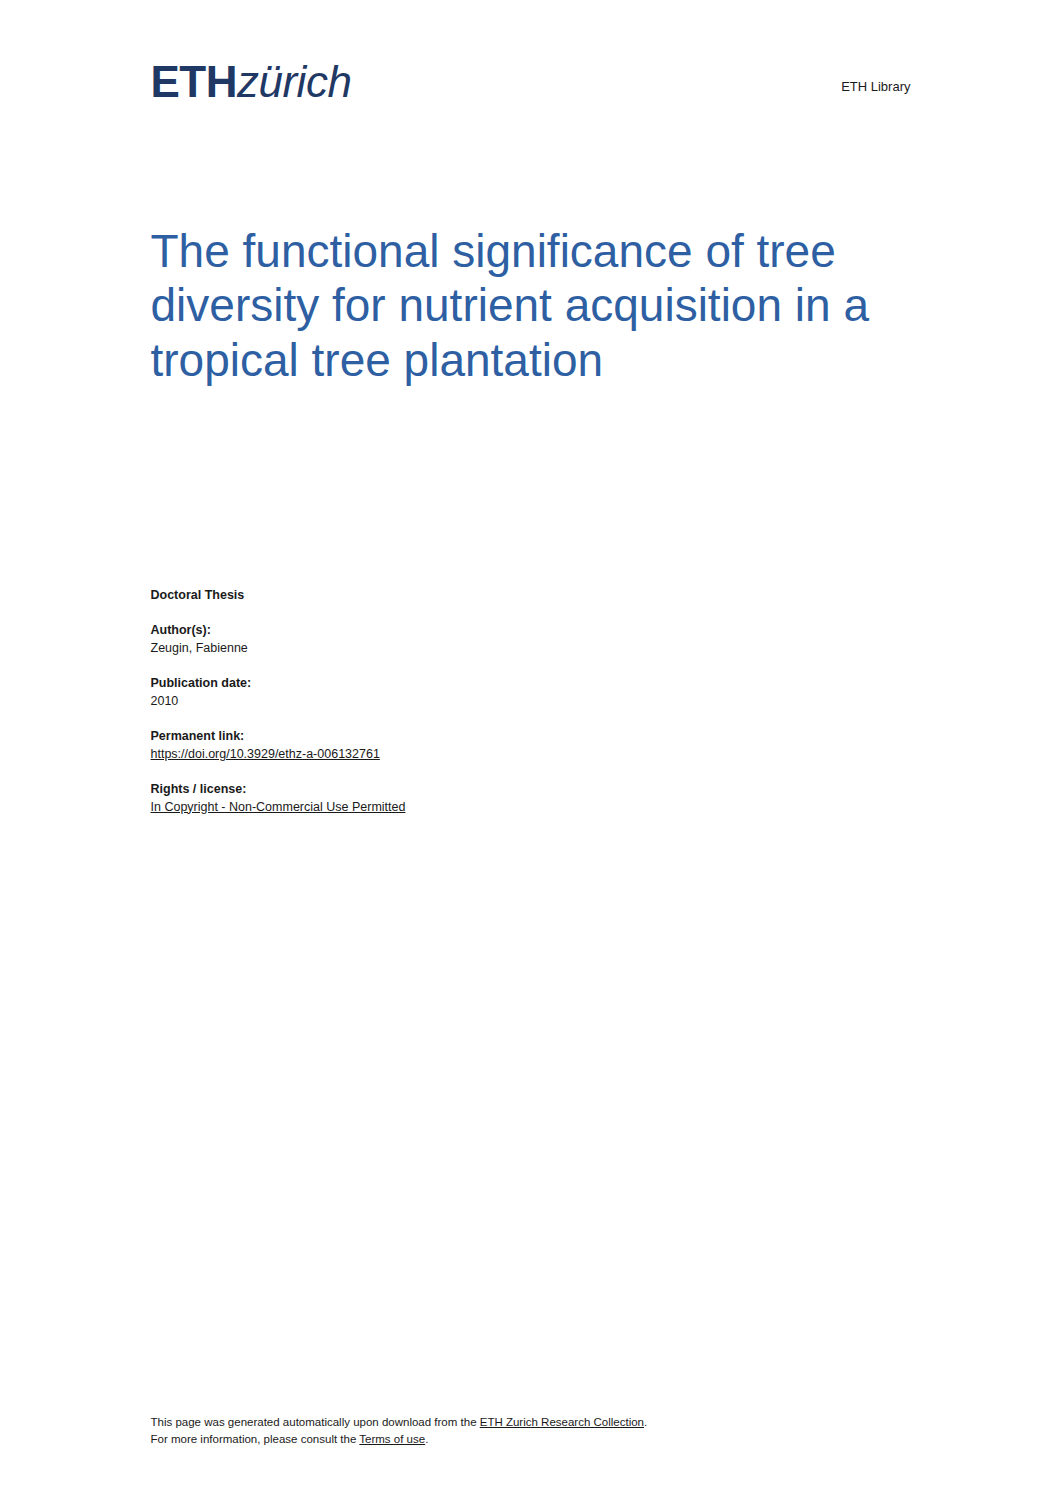ETH zürich
ETH Library
The functional significance of tree diversity for nutrient acquisition in a tropical tree plantation
Doctoral Thesis
Author(s):
Zeugin, Fabienne
Publication date:
2010
Permanent link:
https://doi.org/10.3929/ethz-a-006132761
Rights / license:
In Copyright - Non-Commercial Use Permitted
This page was generated automatically upon download from the ETH Zurich Research Collection.
For more information, please consult the Terms of use.